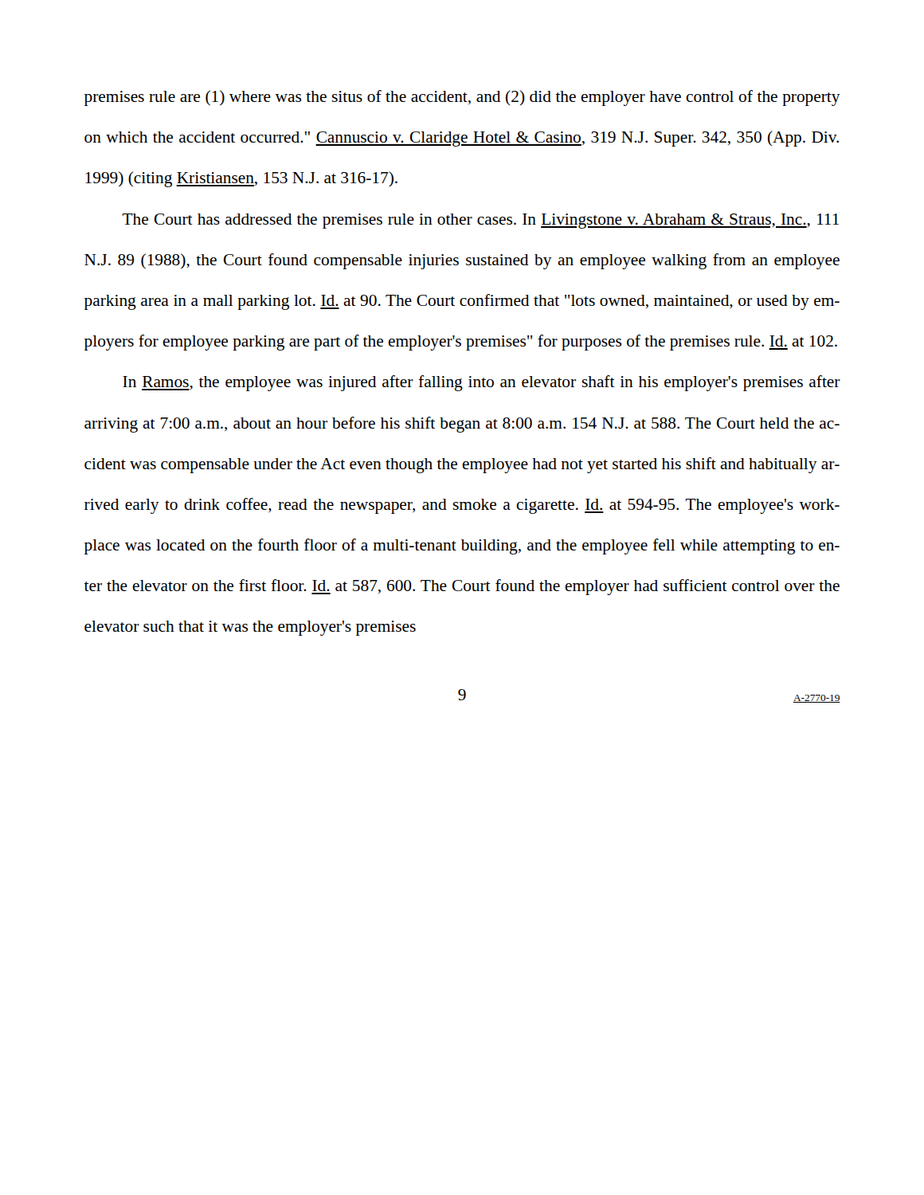premises rule are (1) where was the situs of the accident, and (2) did the employer have control of the property on which the accident occurred." Cannuscio v. Claridge Hotel & Casino, 319 N.J. Super. 342, 350 (App. Div. 1999) (citing Kristiansen, 153 N.J. at 316-17).
The Court has addressed the premises rule in other cases. In Livingstone v. Abraham & Straus, Inc., 111 N.J. 89 (1988), the Court found compensable injuries sustained by an employee walking from an employee parking area in a mall parking lot. Id. at 90. The Court confirmed that "lots owned, maintained, or used by employers for employee parking are part of the employer's premises" for purposes of the premises rule. Id. at 102.
In Ramos, the employee was injured after falling into an elevator shaft in his employer's premises after arriving at 7:00 a.m., about an hour before his shift began at 8:00 a.m. 154 N.J. at 588. The Court held the accident was compensable under the Act even though the employee had not yet started his shift and habitually arrived early to drink coffee, read the newspaper, and smoke a cigarette. Id. at 594-95. The employee's workplace was located on the fourth floor of a multi-tenant building, and the employee fell while attempting to enter the elevator on the first floor. Id. at 587, 600. The Court found the employer had sufficient control over the elevator such that it was the employer's premises
9
A-2770-19